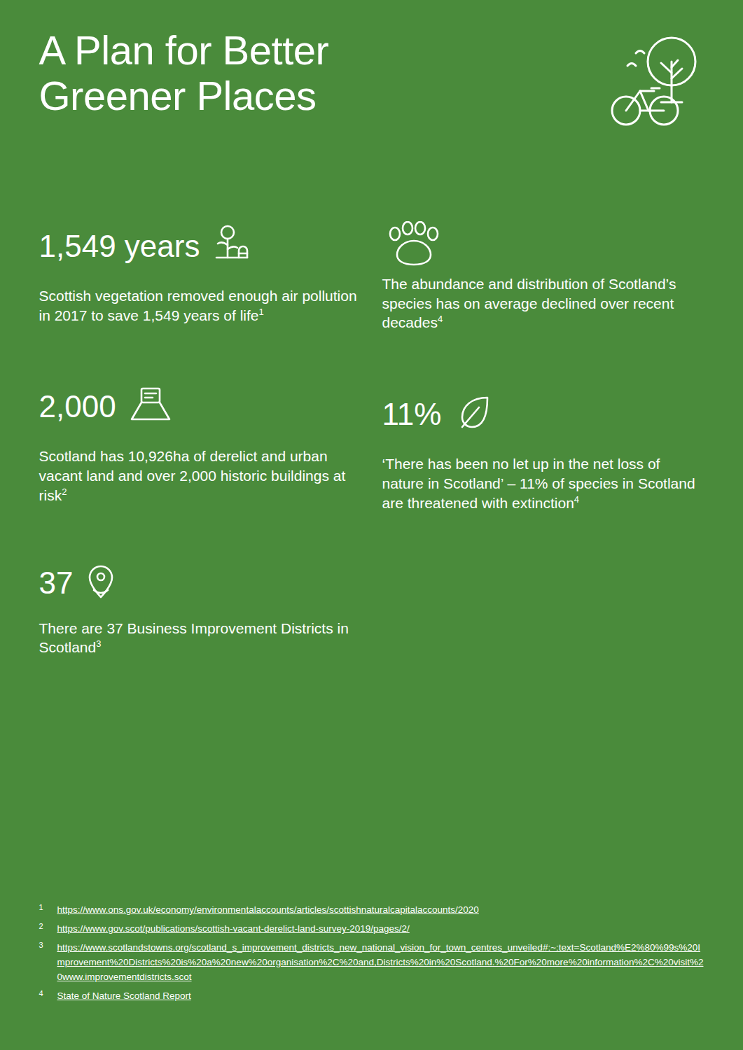A Plan for Better
Greener Places
1,549 years
Scottish vegetation removed enough air pollution in 2017 to save 1,549 years of life1
2,000
Scotland has 10,926ha of derelict and urban vacant land and over 2,000 historic buildings at risk2
37
There are 37 Business Improvement Districts in Scotland3
The abundance and distribution of Scotland’s species has on average declined over recent decades4
11%
‘There has been no let up in the net loss of nature in Scotland’ – 11% of species in Scotland are threatened with extinction4
https://www.ons.gov.uk/economy/environmentalaccounts/articles/scottishnaturalcapitalaccounts/2020
https://www.gov.scot/publications/scottish-vacant-derelict-land-survey-2019/pages/2/
https://www.scotlandstowns.org/scotland_s_improvement_districts_new_national_vision_for_town_centres_unveiled#:~:text=Scotland%E2%80%99s%20Improvement%20Districts%20is%20a%20new%20organisation%2C%20and,Districts%20in%20Scotland.%20For%20more%20information%2C%20visit%20www.improvementdistricts.scot
State of Nature Scotland Report